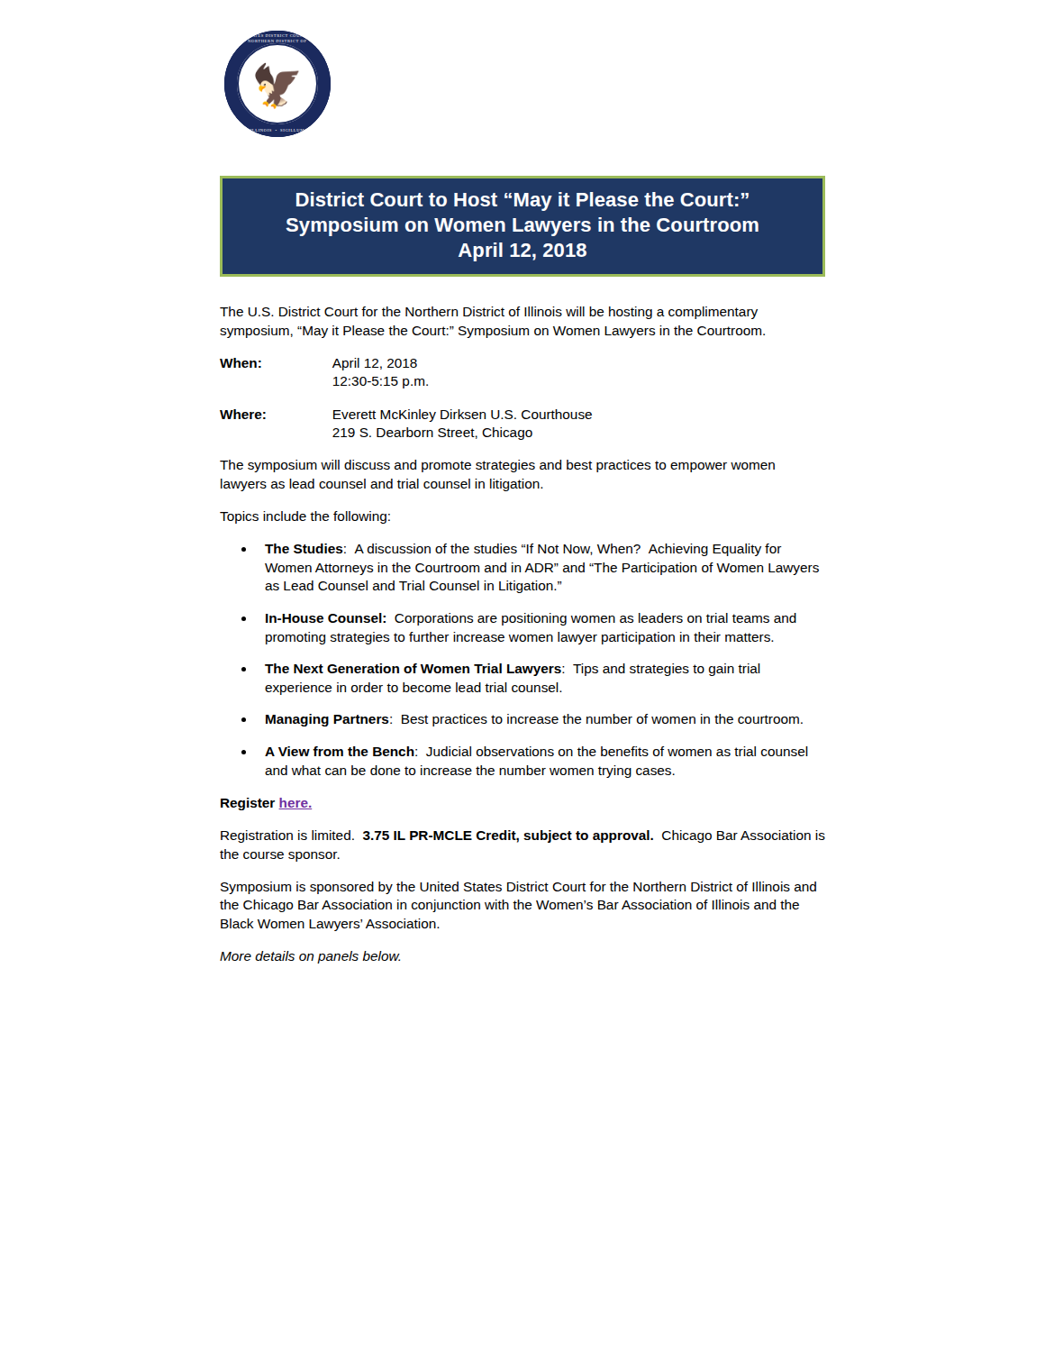United States District Court for the Northern District of
Illinois • Sigillum
🦅
District Court to Host “May it Please the Court:”
Symposium on Women Lawyers in the Courtroom
April 12, 2018
The U.S. District Court for the Northern District of Illinois will be hosting a complimentary symposium, “May it Please the Court:” Symposium on Women Lawyers in the Courtroom.
| When: | April 12, 2018 |
| | 12:30-5:15 p.m. |
| Where: | Everett McKinley Dirksen U.S. Courthouse |
| | 219 S. Dearborn Street, Chicago |
The symposium will discuss and promote strategies and best practices to empower women lawyers as lead counsel and trial counsel in litigation.
Topics include the following:
The Studies: A discussion of the studies “If Not Now, When? Achieving Equality for Women Attorneys in the Courtroom and in ADR” and “The Participation of Women Lawyers as Lead Counsel and Trial Counsel in Litigation.”
In-House Counsel: Corporations are positioning women as leaders on trial teams and promoting strategies to further increase women lawyer participation in their matters.
The Next Generation of Women Trial Lawyers: Tips and strategies to gain trial experience in order to become lead trial counsel.
Managing Partners: Best practices to increase the number of women in the courtroom.
A View from the Bench: Judicial observations on the benefits of women as trial counsel and what can be done to increase the number women trying cases.
Register here.
Registration is limited. 3.75 IL PR-MCLE Credit, subject to approval. Chicago Bar Association is the course sponsor.
Symposium is sponsored by the United States District Court for the Northern District of Illinois and the Chicago Bar Association in conjunction with the Women’s Bar Association of Illinois and the Black Women Lawyers’ Association.
More details on panels below.